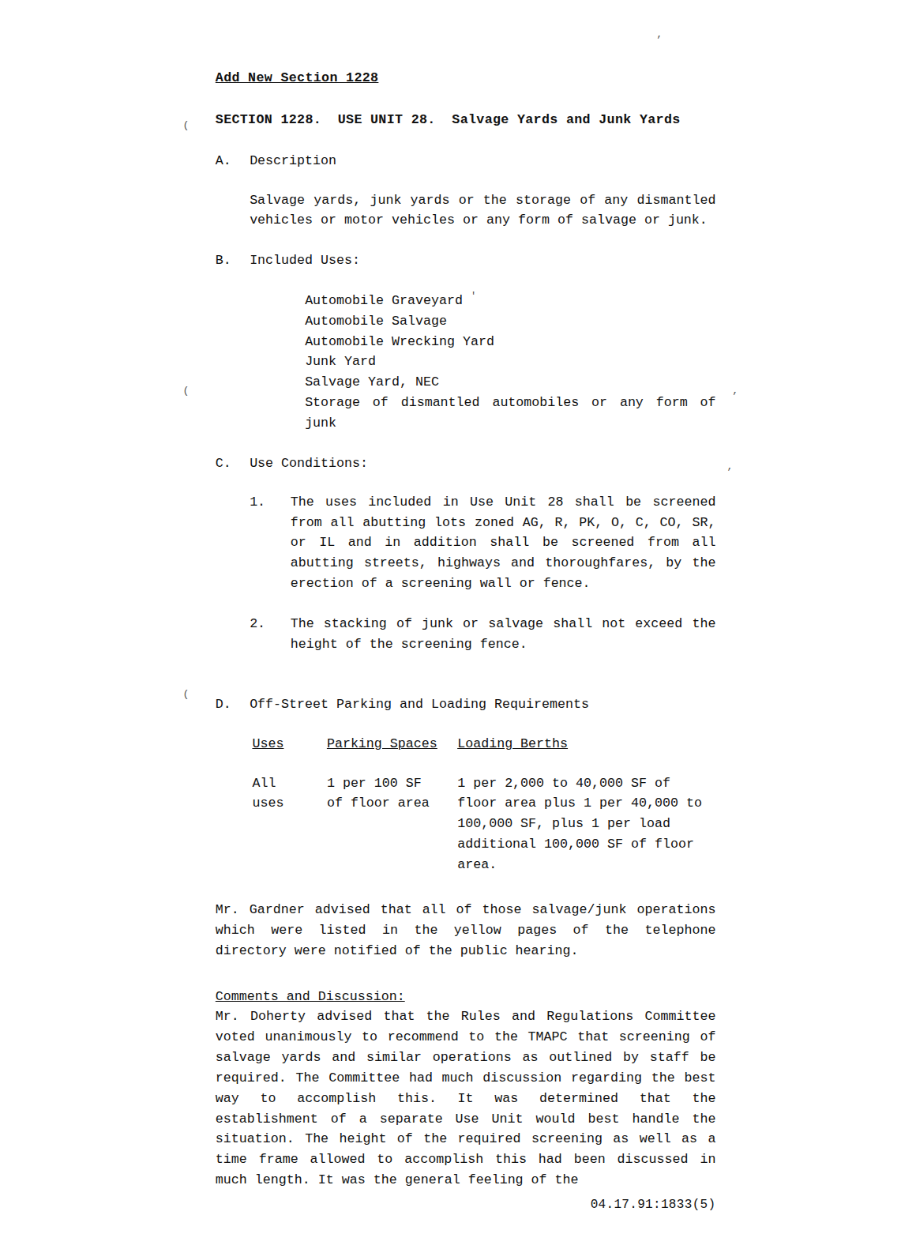, ( ( , , (
Add New Section 1228
SECTION 1228. USE UNIT 28. Salvage Yards and Junk Yards
A.
Description
Salvage yards, junk yards or the storage of any dismantled vehicles or motor vehicles or any form of salvage or junk.
B.
Included Uses:
Automobile Graveyard '
Automobile Salvage
Automobile Wrecking Yard
Junk Yard
Salvage Yard, NEC
Storage of dismantled automobiles or any form of junk
C.
Use Conditions:
1. The uses included in Use Unit 28 shall be screened from all abutting lots zoned AG, R, PK, O, C, CO, SR, or IL and in addition shall be screened from all abutting streets, highways and thoroughfares, by the erection of a screening wall or fence.
2. The stacking of junk or salvage shall not exceed the height of the screening fence.
D.
Off-Street Parking and Loading Requirements
| Uses | Parking Spaces | Loading Berths |
| --- | --- | --- |
| All uses | 1 per 100 SF of floor area | 1 per 2,000 to 40,000 SF of floor area plus 1 per 40,000 to 100,000 SF, plus 1 per load additional 100,000 SF of floor area. |
Mr. Gardner advised that all of those salvage/junk operations which were listed in the yellow pages of the telephone directory were notified of the public hearing.
Comments and Discussion:
Mr. Doherty advised that the Rules and Regulations Committee voted unanimously to recommend to the TMAPC that screening of salvage yards and similar operations as outlined by staff be required. The Committee had much discussion regarding the best way to accomplish this. It was determined that the establishment of a separate Use Unit would best handle the situation. The height of the required screening as well as a time frame allowed to accomplish this had been discussed in much length. It was the general feeling of the
04.17.91:1833(5)